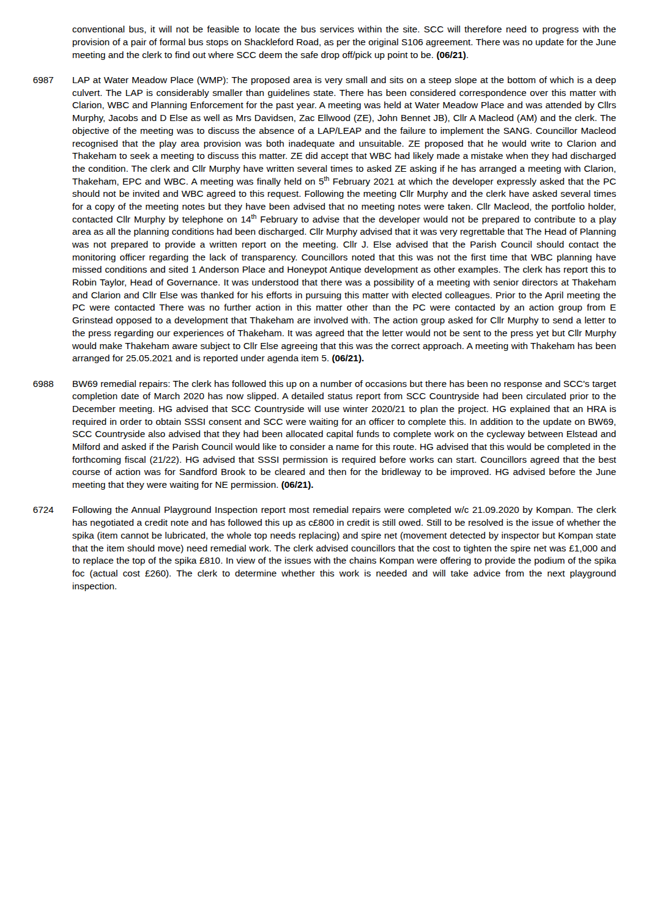conventional bus, it will not be feasible to locate the bus services within the site. SCC will therefore need to progress with the provision of a pair of formal bus stops on Shackleford Road, as per the original S106 agreement. There was no update for the June meeting and the clerk to find out where SCC deem the safe drop off/pick up point to be. (06/21).
6987
LAP at Water Meadow Place (WMP): The proposed area is very small and sits on a steep slope at the bottom of which is a deep culvert. The LAP is considerably smaller than guidelines state. There has been considered correspondence over this matter with Clarion, WBC and Planning Enforcement for the past year. A meeting was held at Water Meadow Place and was attended by Cllrs Murphy, Jacobs and D Else as well as Mrs Davidsen, Zac Ellwood (ZE), John Bennet JB), Cllr A Macleod (AM) and the clerk. The objective of the meeting was to discuss the absence of a LAP/LEAP and the failure to implement the SANG. Councillor Macleod recognised that the play area provision was both inadequate and unsuitable. ZE proposed that he would write to Clarion and Thakeham to seek a meeting to discuss this matter. ZE did accept that WBC had likely made a mistake when they had discharged the condition. The clerk and Cllr Murphy have written several times to asked ZE asking if he has arranged a meeting with Clarion, Thakeham, EPC and WBC. A meeting was finally held on 5th February 2021 at which the developer expressly asked that the PC should not be invited and WBC agreed to this request. Following the meeting Cllr Murphy and the clerk have asked several times for a copy of the meeting notes but they have been advised that no meeting notes were taken. Cllr Macleod, the portfolio holder, contacted Cllr Murphy by telephone on 14th February to advise that the developer would not be prepared to contribute to a play area as all the planning conditions had been discharged. Cllr Murphy advised that it was very regrettable that The Head of Planning was not prepared to provide a written report on the meeting. Cllr J. Else advised that the Parish Council should contact the monitoring officer regarding the lack of transparency. Councillors noted that this was not the first time that WBC planning have missed conditions and sited 1 Anderson Place and Honeypot Antique development as other examples. The clerk has report this to Robin Taylor, Head of Governance. It was understood that there was a possibility of a meeting with senior directors at Thakeham and Clarion and Cllr Else was thanked for his efforts in pursuing this matter with elected colleagues. Prior to the April meeting the PC were contacted There was no further action in this matter other than the PC were contacted by an action group from E Grinstead opposed to a development that Thakeham are involved with. The action group asked for Cllr Murphy to send a letter to the press regarding our experiences of Thakeham. It was agreed that the letter would not be sent to the press yet but Cllr Murphy would make Thakeham aware subject to Cllr Else agreeing that this was the correct approach. A meeting with Thakeham has been arranged for 25.05.2021 and is reported under agenda item 5. (06/21).
6988
BW69 remedial repairs: The clerk has followed this up on a number of occasions but there has been no response and SCC's target completion date of March 2020 has now slipped. A detailed status report from SCC Countryside had been circulated prior to the December meeting. HG advised that SCC Countryside will use winter 2020/21 to plan the project. HG explained that an HRA is required in order to obtain SSSI consent and SCC were waiting for an officer to complete this. In addition to the update on BW69, SCC Countryside also advised that they had been allocated capital funds to complete work on the cycleway between Elstead and Milford and asked if the Parish Council would like to consider a name for this route. HG advised that this would be completed in the forthcoming fiscal (21/22). HG advised that SSSI permission is required before works can start. Councillors agreed that the best course of action was for Sandford Brook to be cleared and then for the bridleway to be improved. HG advised before the June meeting that they were waiting for NE permission. (06/21).
6724
Following the Annual Playground Inspection report most remedial repairs were completed w/c 21.09.2020 by Kompan. The clerk has negotiated a credit note and has followed this up as c£800 in credit is still owed. Still to be resolved is the issue of whether the spika (item cannot be lubricated, the whole top needs replacing) and spire net (movement detected by inspector but Kompan state that the item should move) need remedial work. The clerk advised councillors that the cost to tighten the spire net was £1,000 and to replace the top of the spika £810. In view of the issues with the chains Kompan were offering to provide the podium of the spika foc (actual cost £260). The clerk to determine whether this work is needed and will take advice from the next playground inspection.